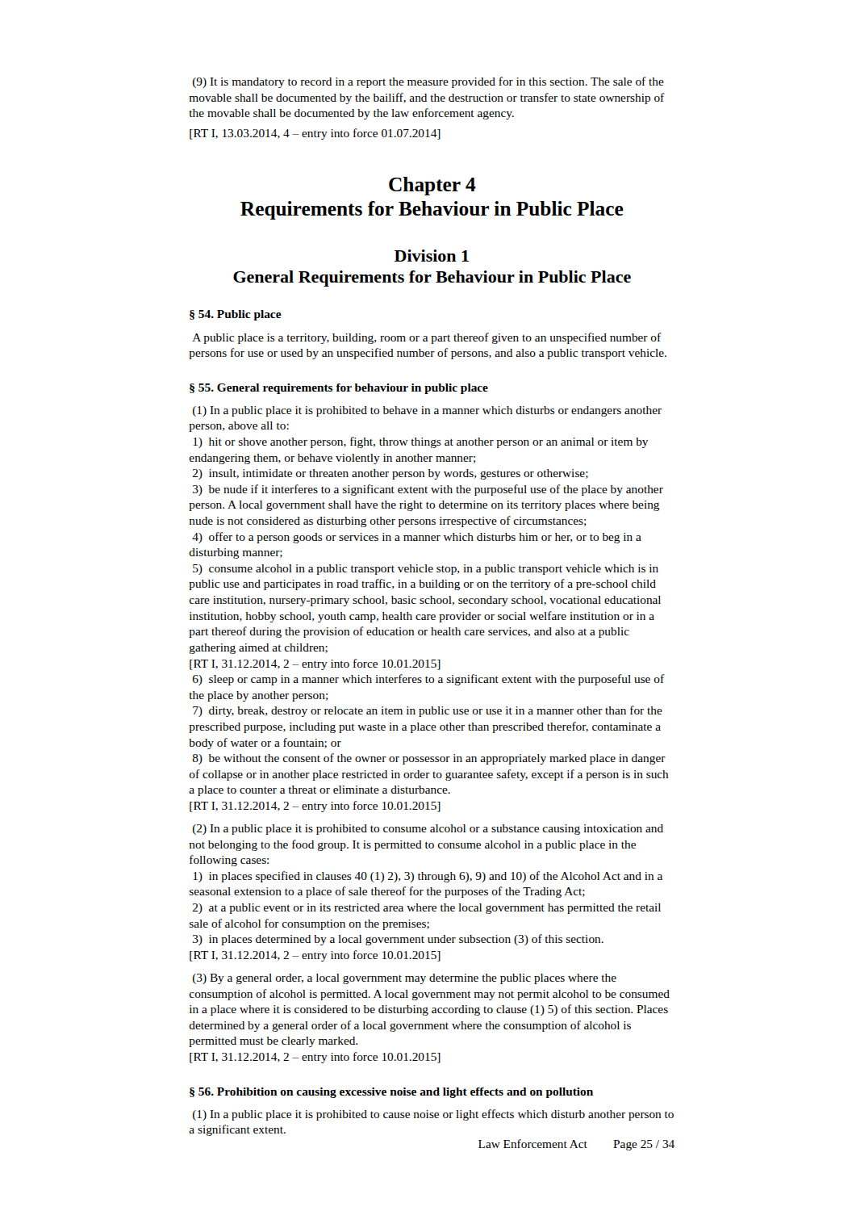(9) It is mandatory to record in a report the measure provided for in this section. The sale of the movable shall be documented by the bailiff, and the destruction or transfer to state ownership of the movable shall be documented by the law enforcement agency.
[RT I, 13.03.2014, 4 – entry into force 01.07.2014]
Chapter 4
Requirements for Behaviour in Public Place
Division 1
General Requirements for Behaviour in Public Place
§ 54. Public place
A public place is a territory, building, room or a part thereof given to an unspecified number of persons for use or used by an unspecified number of persons, and also a public transport vehicle.
§ 55. General requirements for behaviour in public place
(1) In a public place it is prohibited to behave in a manner which disturbs or endangers another person, above all to:
1) hit or shove another person, fight, throw things at another person or an animal or item by endangering them, or behave violently in another manner;
2) insult, intimidate or threaten another person by words, gestures or otherwise;
3) be nude if it interferes to a significant extent with the purposeful use of the place by another person. A local government shall have the right to determine on its territory places where being nude is not considered as disturbing other persons irrespective of circumstances;
4) offer to a person goods or services in a manner which disturbs him or her, or to beg in a disturbing manner;
5) consume alcohol in a public transport vehicle stop, in a public transport vehicle which is in public use and participates in road traffic, in a building or on the territory of a pre-school child care institution, nursery-primary school, basic school, secondary school, vocational educational institution, hobby school, youth camp, health care provider or social welfare institution or in a part thereof during the provision of education or health care services, and also at a public gathering aimed at children;
[RT I, 31.12.2014, 2 – entry into force 10.01.2015]
6) sleep or camp in a manner which interferes to a significant extent with the purposeful use of the place by another person;
7) dirty, break, destroy or relocate an item in public use or use it in a manner other than for the prescribed purpose, including put waste in a place other than prescribed therefor, contaminate a body of water or a fountain; or
8) be without the consent of the owner or possessor in an appropriately marked place in danger of collapse or in another place restricted in order to guarantee safety, except if a person is in such a place to counter a threat or eliminate a disturbance.
[RT I, 31.12.2014, 2 – entry into force 10.01.2015]
(2) In a public place it is prohibited to consume alcohol or a substance causing intoxication and not belonging to the food group. It is permitted to consume alcohol in a public place in the following cases:
1) in places specified in clauses 40 (1) 2), 3) through 6), 9) and 10) of the Alcohol Act and in a seasonal extension to a place of sale thereof for the purposes of the Trading Act;
2) at a public event or in its restricted area where the local government has permitted the retail sale of alcohol for consumption on the premises;
3) in places determined by a local government under subsection (3) of this section.
[RT I, 31.12.2014, 2 – entry into force 10.01.2015]
(3) By a general order, a local government may determine the public places where the consumption of alcohol is permitted. A local government may not permit alcohol to be consumed in a place where it is considered to be disturbing according to clause (1) 5) of this section. Places determined by a general order of a local government where the consumption of alcohol is permitted must be clearly marked.
[RT I, 31.12.2014, 2 – entry into force 10.01.2015]
§ 56. Prohibition on causing excessive noise and light effects and on pollution
(1) In a public place it is prohibited to cause noise or light effects which disturb another person to a significant extent.
Law Enforcement Act Page 25 / 34